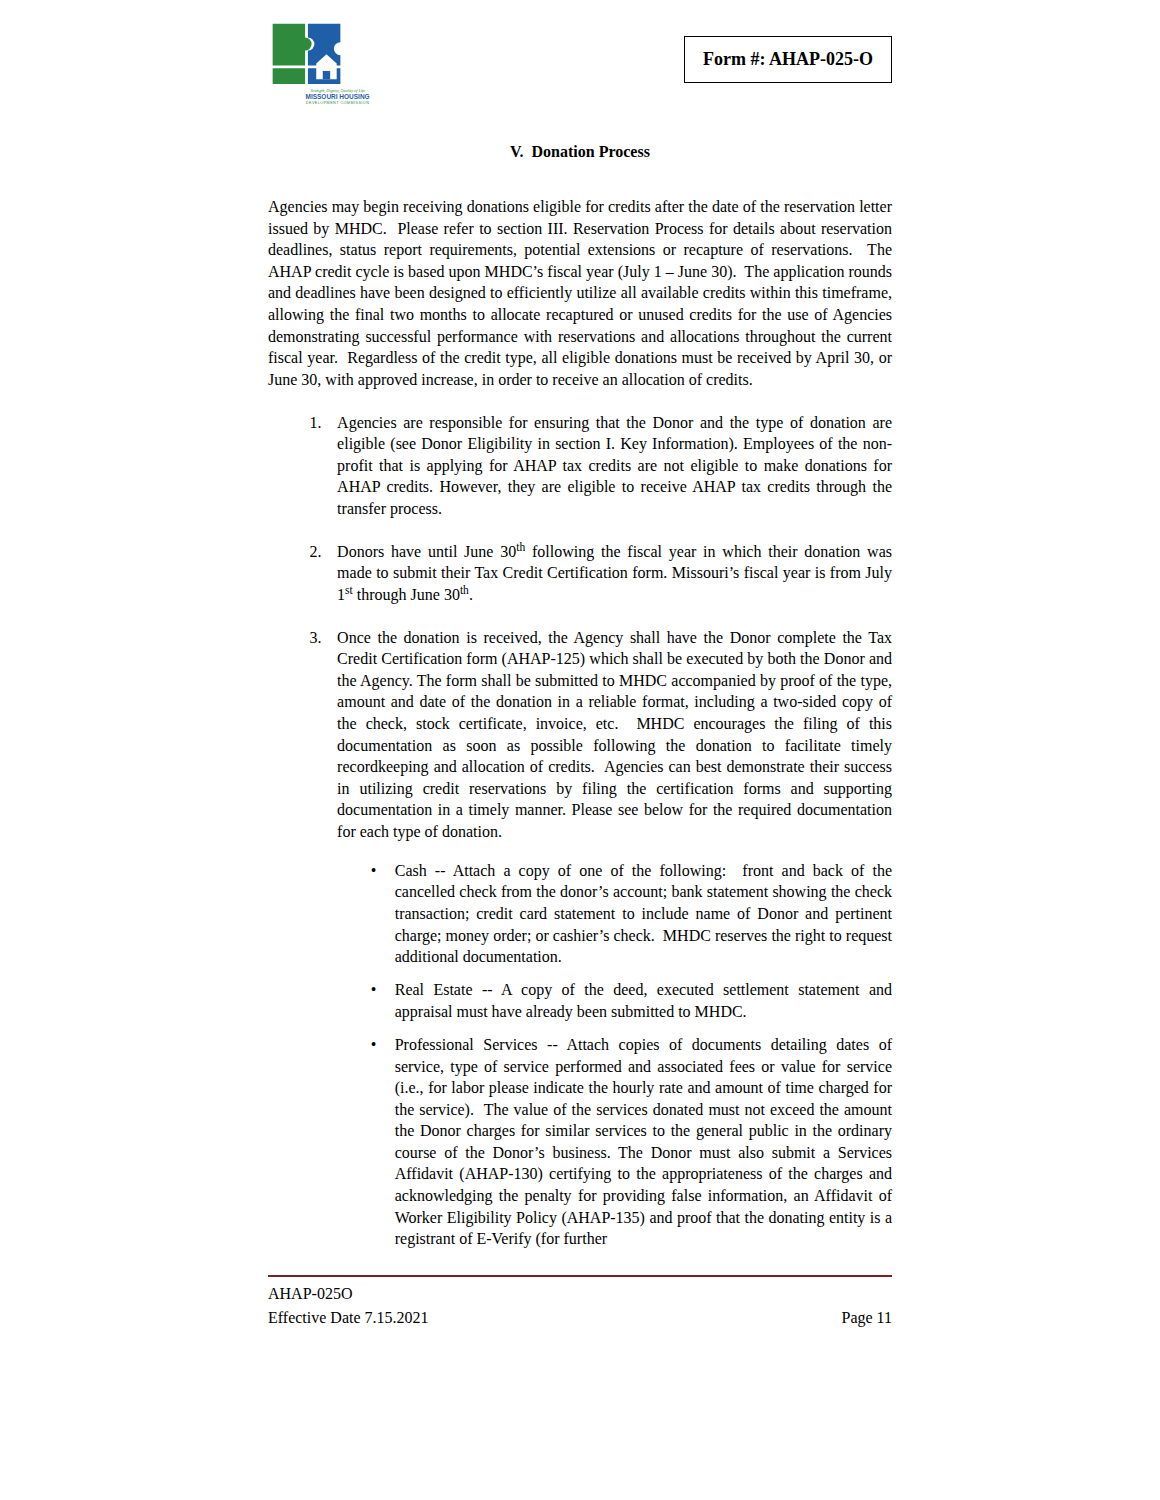Strength, Dignity, Quality of Life MISSOURI HOUSING DEVELOPMENT COMMISSION
Form #: AHAP-025-O
V. Donation Process
Agencies may begin receiving donations eligible for credits after the date of the reservation letter issued by MHDC. Please refer to section III. Reservation Process for details about reservation deadlines, status report requirements, potential extensions or recapture of reservations. The AHAP credit cycle is based upon MHDC’s fiscal year (July 1 – June 30). The application rounds and deadlines have been designed to efficiently utilize all available credits within this timeframe, allowing the final two months to allocate recaptured or unused credits for the use of Agencies demonstrating successful performance with reservations and allocations throughout the current fiscal year. Regardless of the credit type, all eligible donations must be received by April 30, or June 30, with approved increase, in order to receive an allocation of credits.
Agencies are responsible for ensuring that the Donor and the type of donation are eligible (see Donor Eligibility in section I. Key Information). Employees of the non-profit that is applying for AHAP tax credits are not eligible to make donations for AHAP credits. However, they are eligible to receive AHAP tax credits through the transfer process.
Donors have until June 30th following the fiscal year in which their donation was made to submit their Tax Credit Certification form. Missouri’s fiscal year is from July 1st through June 30th.
Once the donation is received, the Agency shall have the Donor complete the Tax Credit Certification form (AHAP-125) which shall be executed by both the Donor and the Agency. The form shall be submitted to MHDC accompanied by proof of the type, amount and date of the donation in a reliable format, including a two-sided copy of the check, stock certificate, invoice, etc. MHDC encourages the filing of this documentation as soon as possible following the donation to facilitate timely recordkeeping and allocation of credits. Agencies can best demonstrate their success in utilizing credit reservations by filing the certification forms and supporting documentation in a timely manner. Please see below for the required documentation for each type of donation.
Cash -- Attach a copy of one of the following: front and back of the cancelled check from the donor’s account; bank statement showing the check transaction; credit card statement to include name of Donor and pertinent charge; money order; or cashier’s check. MHDC reserves the right to request additional documentation.
Real Estate -- A copy of the deed, executed settlement statement and appraisal must have already been submitted to MHDC.
Professional Services -- Attach copies of documents detailing dates of service, type of service performed and associated fees or value for service (i.e., for labor please indicate the hourly rate and amount of time charged for the service). The value of the services donated must not exceed the amount the Donor charges for similar services to the general public in the ordinary course of the Donor’s business. The Donor must also submit a Services Affidavit (AHAP-130) certifying to the appropriateness of the charges and acknowledging the penalty for providing false information, an Affidavit of Worker Eligibility Policy (AHAP-135) and proof that the donating entity is a registrant of E-Verify (for further
AHAP-025O
Effective Date 7.15.2021
Page 11